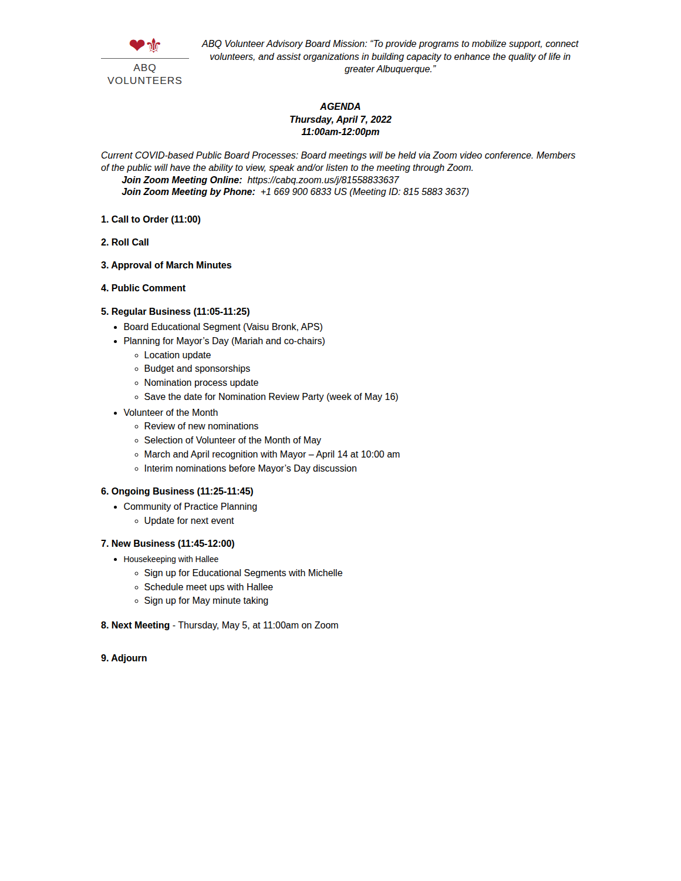❤⚜
ABQ VOLUNTEERS
ABQ Volunteer Advisory Board Mission: “To provide programs to mobilize support, connect volunteers, and assist organizations in building capacity to enhance the quality of life in greater Albuquerque.”
AGENDA
Thursday, April 7, 2022
11:00am-12:00pm
Current COVID-based Public Board Processes: Board meetings will be held via Zoom video conference. Members of the public will have the ability to view, speak and/or listen to the meeting through Zoom.
Join Zoom Meeting Online: https://cabq.zoom.us/j/81558833637
Join Zoom Meeting by Phone: +1 669 900 6833 US (Meeting ID: 815 5883 3637)
1. Call to Order (11:00)
2. Roll Call
3. Approval of March Minutes
4. Public Comment
5. Regular Business (11:05-11:25)
Board Educational Segment (Vaisu Bronk, APS)
Planning for Mayor’s Day (Mariah and co-chairs)
Location update
Budget and sponsorships
Nomination process update
Save the date for Nomination Review Party (week of May 16)
Volunteer of the Month
Review of new nominations
Selection of Volunteer of the Month of May
March and April recognition with Mayor – April 14 at 10:00 am
Interim nominations before Mayor’s Day discussion
6. Ongoing Business (11:25-11:45)
Community of Practice Planning
Update for next event
7. New Business (11:45-12:00)
Housekeeping with Hallee
Sign up for Educational Segments with Michelle
Schedule meet ups with Hallee
Sign up for May minute taking
8. Next Meeting - Thursday, May 5, at 11:00am on Zoom
9. Adjourn